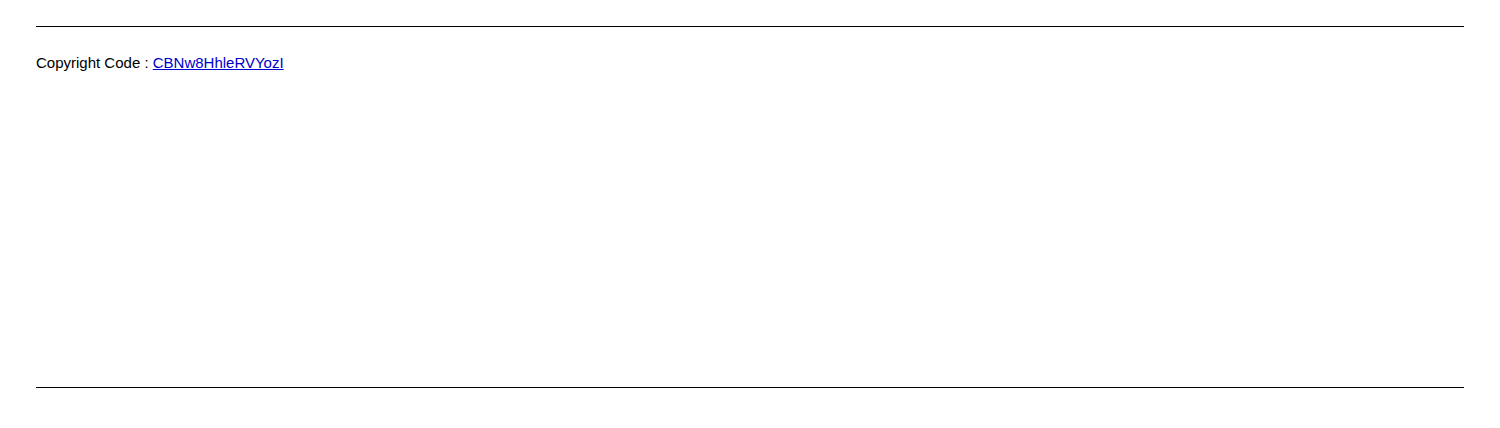Copyright Code : CBNw8HhleRVYozI